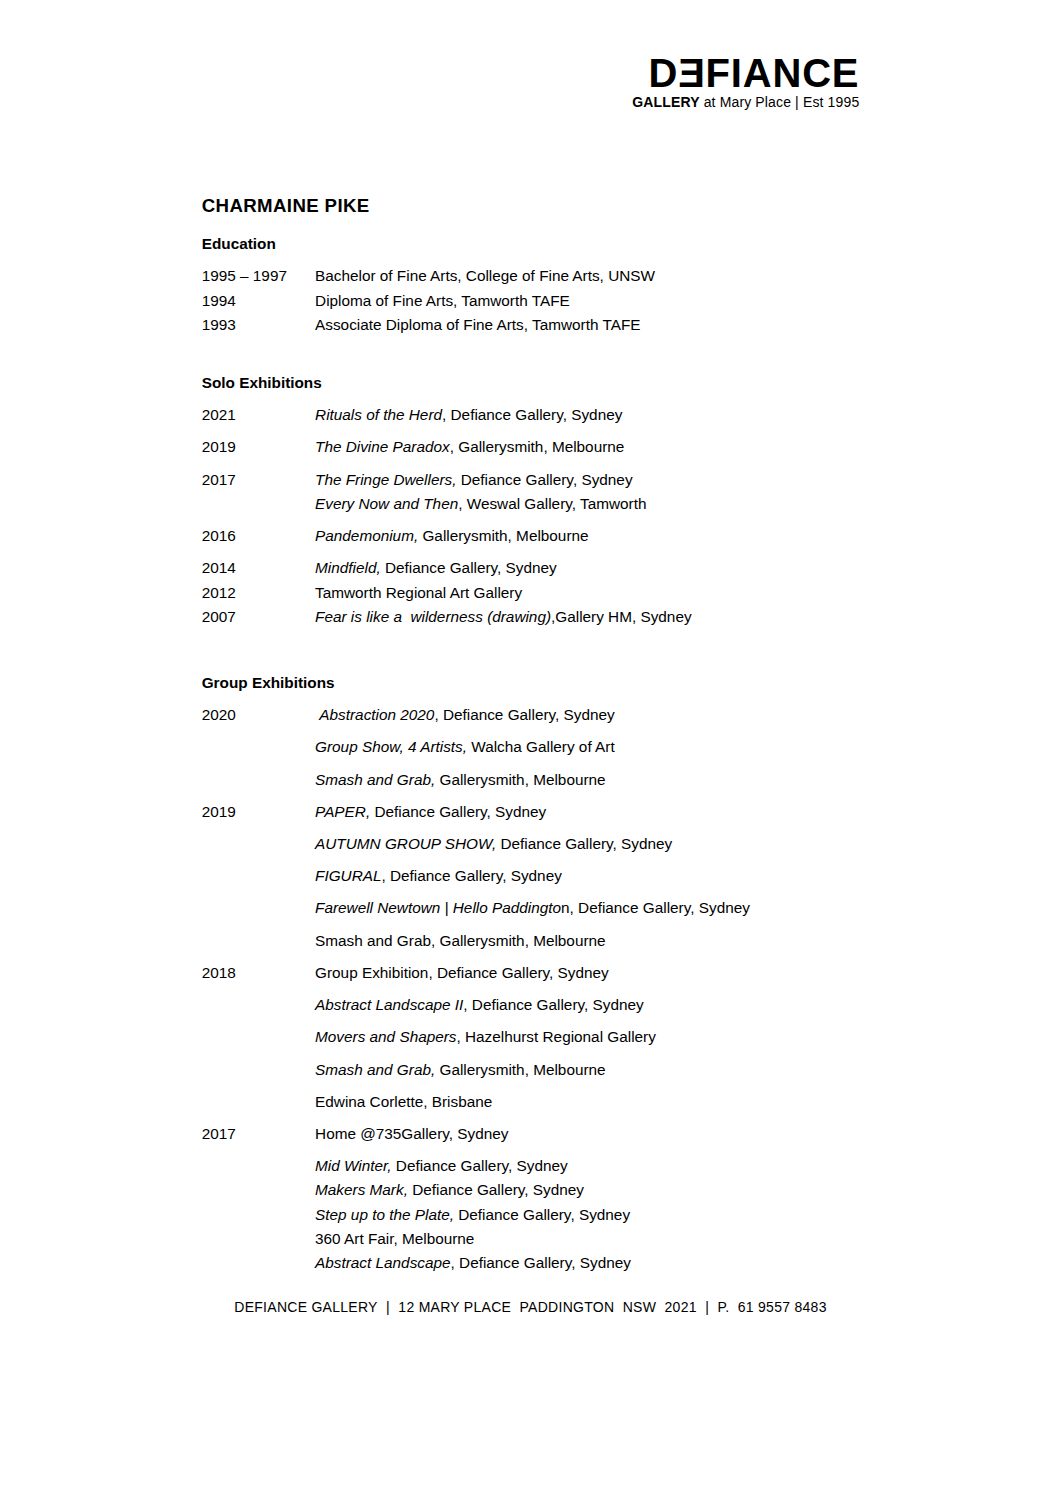DƎFIANCE GALLERY at Mary Place | Est 1995
CHARMAINE PIKE
Education
| 1995 – 1997 | Bachelor of Fine Arts, College of Fine Arts, UNSW |
| 1994 | Diploma of Fine Arts, Tamworth TAFE |
| 1993 | Associate Diploma of Fine Arts, Tamworth TAFE |
Solo Exhibitions
| 2021 | Rituals of the Herd , Defiance Gallery, Sydney |
| 2019 | The Divine Paradox , Gallerysmith, Melbourne |
| 2017 | The Fringe Dwellers, Defiance Gallery, Sydney |
| | Every Now and Then , Weswal Gallery, Tamworth |
| 2016 | Pandemonium, Gallerysmith, Melbourne |
| 2014 | Mindfield, Defiance Gallery, Sydney |
| 2012 | Tamworth Regional Art Gallery |
| 2007 | Fear is like a wilderness (drawing) ,Gallery HM, Sydney |
Group Exhibitions
| 2020 | Abstraction 2020 , Defiance Gallery, Sydney |
| | Group Show, 4 Artists, Walcha Gallery of Art |
| | Smash and Grab, Gallerysmith, Melbourne |
| 2019 | PAPER, Defiance Gallery, Sydney |
| | AUTUMN GROUP SHOW, Defiance Gallery, Sydney |
| | FIGURAL , Defiance Gallery, Sydney |
| | Farewell Newtown / Hello Paddingto n, Defiance Gallery, Sydney |
| | Smash and Grab, Gallerysmith, Melbourne |
| 2018 | Group Exhibition, Defiance Gallery, Sydney |
| | Abstract Landscape II , Defiance Gallery, Sydney |
| | Movers and Shapers , Hazelhurst Regional Gallery |
| | Smash and Grab, Gallerysmith, Melbourne |
| | Edwina Corlette, Brisbane |
| 2017 | Home @735Gallery, Sydney |
| | Mid Winter, Defiance Gallery, Sydney |
| | Makers Mark, Defiance Gallery, Sydney |
| | Step up to the Plate, Defiance Gallery, Sydney |
| | 360 Art Fair, Melbourne |
| | Abstract Landscape , Defiance Gallery, Sydney |
DEFIANCE GALLERY | 12 MARY PLACE PADDINGTON NSW 2021 | P. 61 9557 8483